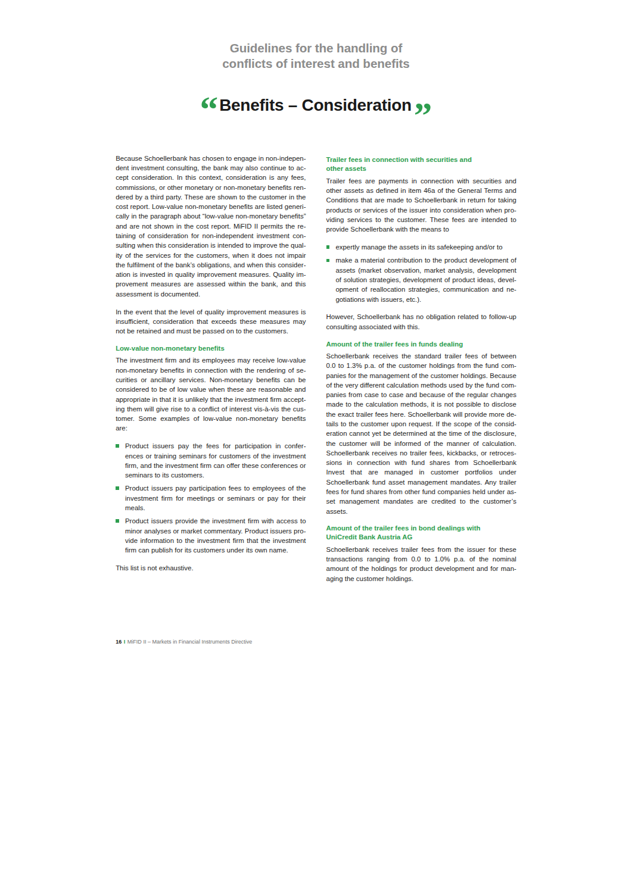Guidelines for the handling of
conflicts of interest and benefits
“Benefits – Consideration”
Because Schoellerbank has chosen to engage in non-independent investment consulting, the bank may also continue to accept consideration. In this context, consideration is any fees, commissions, or other monetary or non-monetary benefits rendered by a third party. These are shown to the customer in the cost report. Low-value non-monetary benefits are listed generically in the paragraph about “low-value non-monetary benefits” and are not shown in the cost report. MiFID II permits the retaining of consideration for non-independent investment consulting when this consideration is intended to improve the quality of the services for the customers, when it does not impair the fulfilment of the bank’s obligations, and when this consideration is invested in quality improvement measures. Quality improvement measures are assessed within the bank, and this assessment is documented.
In the event that the level of quality improvement measures is insufficient, consideration that exceeds these measures may not be retained and must be passed on to the customers.
Low-value non-monetary benefits
The investment firm and its employees may receive low-value non-monetary benefits in connection with the rendering of securities or ancillary services. Non-monetary benefits can be considered to be of low value when these are reasonable and appropriate in that it is unlikely that the investment firm accepting them will give rise to a conflict of interest vis-à-vis the customer. Some examples of low-value non-monetary benefits are:
Product issuers pay the fees for participation in conferences or training seminars for customers of the investment firm, and the investment firm can offer these conferences or seminars to its customers.
Product issuers pay participation fees to employees of the investment firm for meetings or seminars or pay for their meals.
Product issuers provide the investment firm with access to minor analyses or market commentary. Product issuers provide information to the investment firm that the investment firm can publish for its customers under its own name.
This list is not exhaustive.
Trailer fees in connection with securities and
other assets
Trailer fees are payments in connection with securities and other assets as defined in item 46a of the General Terms and Conditions that are made to Schoellerbank in return for taking products or services of the issuer into consideration when providing services to the customer. These fees are intended to provide Schoellerbank with the means to
expertly manage the assets in its safekeeping and/or to
make a material contribution to the product development of assets (market observation, market analysis, development of solution strategies, development of product ideas, development of reallocation strategies, communication and negotiations with issuers, etc.).
However, Schoellerbank has no obligation related to follow-up consulting associated with this.
Amount of the trailer fees in funds dealing
Schoellerbank receives the standard trailer fees of between 0.0 to 1.3% p.a. of the customer holdings from the fund companies for the management of the customer holdings. Because of the very different calculation methods used by the fund companies from case to case and because of the regular changes made to the calculation methods, it is not possible to disclose the exact trailer fees here. Schoellerbank will provide more details to the customer upon request. If the scope of the consideration cannot yet be determined at the time of the disclosure, the customer will be informed of the manner of calculation. Schoellerbank receives no trailer fees, kickbacks, or retrocessions in connection with fund shares from Schoellerbank Invest that are managed in customer portfolios under Schoellerbank fund asset management mandates. Any trailer fees for fund shares from other fund companies held under asset management mandates are credited to the customer’s assets.
Amount of the trailer fees in bond dealings with
UniCredit Bank Austria AG
Schoellerbank receives trailer fees from the issuer for these transactions ranging from 0.0 to 1.0% p.a. of the nominal amount of the holdings for product development and for managing the customer holdings.
16 I MiFID II – Markets in Financial Instruments Directive